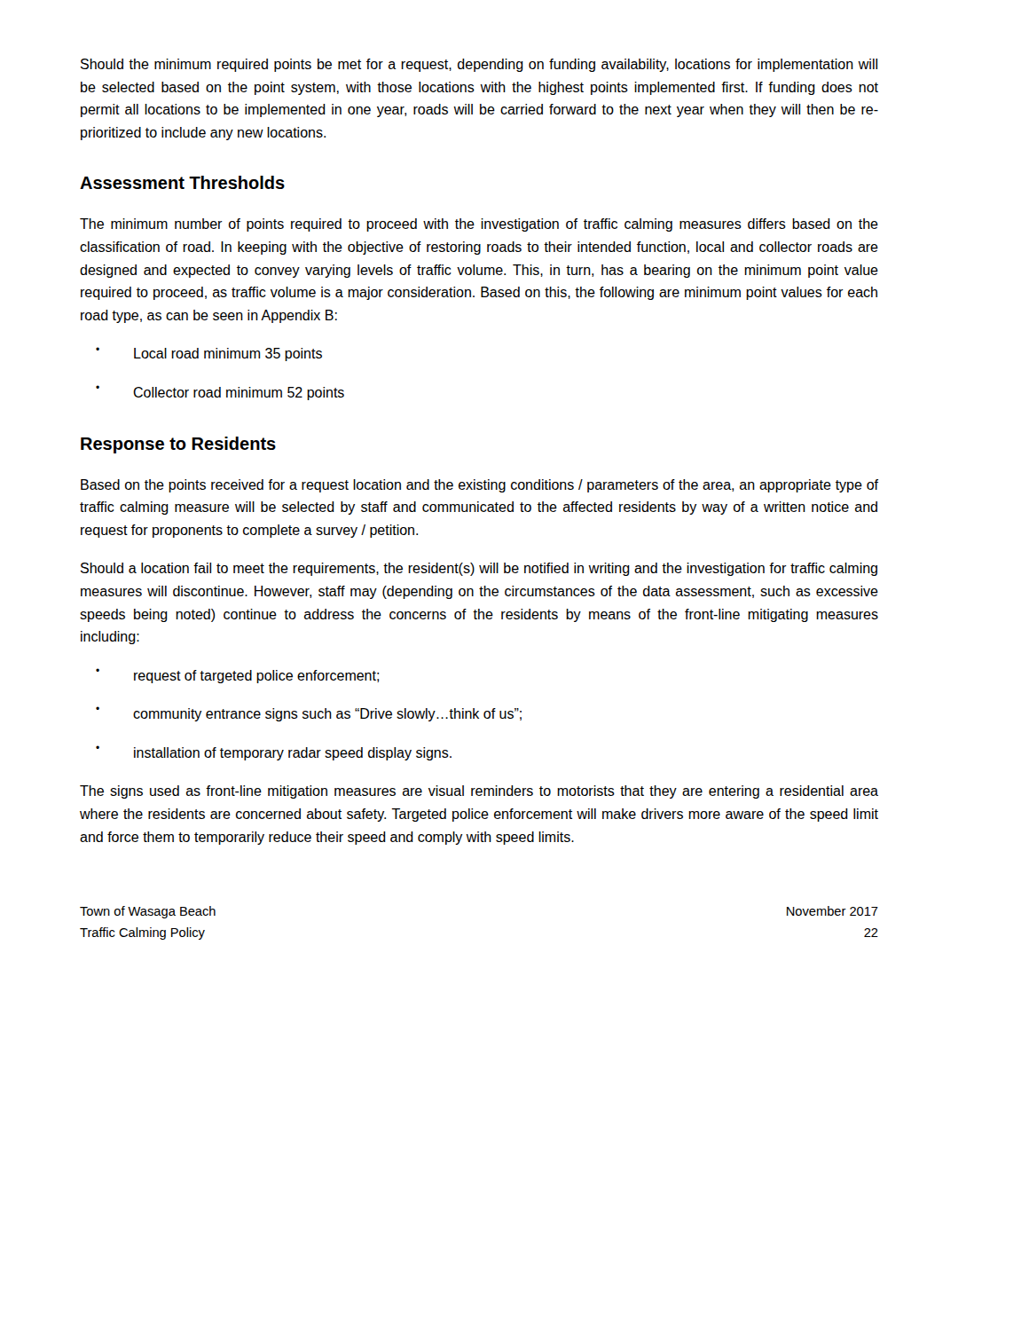Should the minimum required points be met for a request, depending on funding availability, locations for implementation will be selected based on the point system, with those locations with the highest points implemented first. If funding does not permit all locations to be implemented in one year, roads will be carried forward to the next year when they will then be re-prioritized to include any new locations.
Assessment Thresholds
The minimum number of points required to proceed with the investigation of traffic calming measures differs based on the classification of road. In keeping with the objective of restoring roads to their intended function, local and collector roads are designed and expected to convey varying levels of traffic volume. This, in turn, has a bearing on the minimum point value required to proceed, as traffic volume is a major consideration. Based on this, the following are minimum point values for each road type, as can be seen in Appendix B:
Local road minimum 35 points
Collector road minimum 52 points
Response to Residents
Based on the points received for a request location and the existing conditions / parameters of the area, an appropriate type of traffic calming measure will be selected by staff and communicated to the affected residents by way of a written notice and request for proponents to complete a survey / petition.
Should a location fail to meet the requirements, the resident(s) will be notified in writing and the investigation for traffic calming measures will discontinue. However, staff may (depending on the circumstances of the data assessment, such as excessive speeds being noted) continue to address the concerns of the residents by means of the front-line mitigating measures including:
request of targeted police enforcement;
community entrance signs such as “Drive slowly…think of us”;
installation of temporary radar speed display signs.
The signs used as front-line mitigation measures are visual reminders to motorists that they are entering a residential area where the residents are concerned about safety. Targeted police enforcement will make drivers more aware of the speed limit and force them to temporarily reduce their speed and comply with speed limits.
Town of Wasaga Beach Traffic Calming Policy
November 2017 22